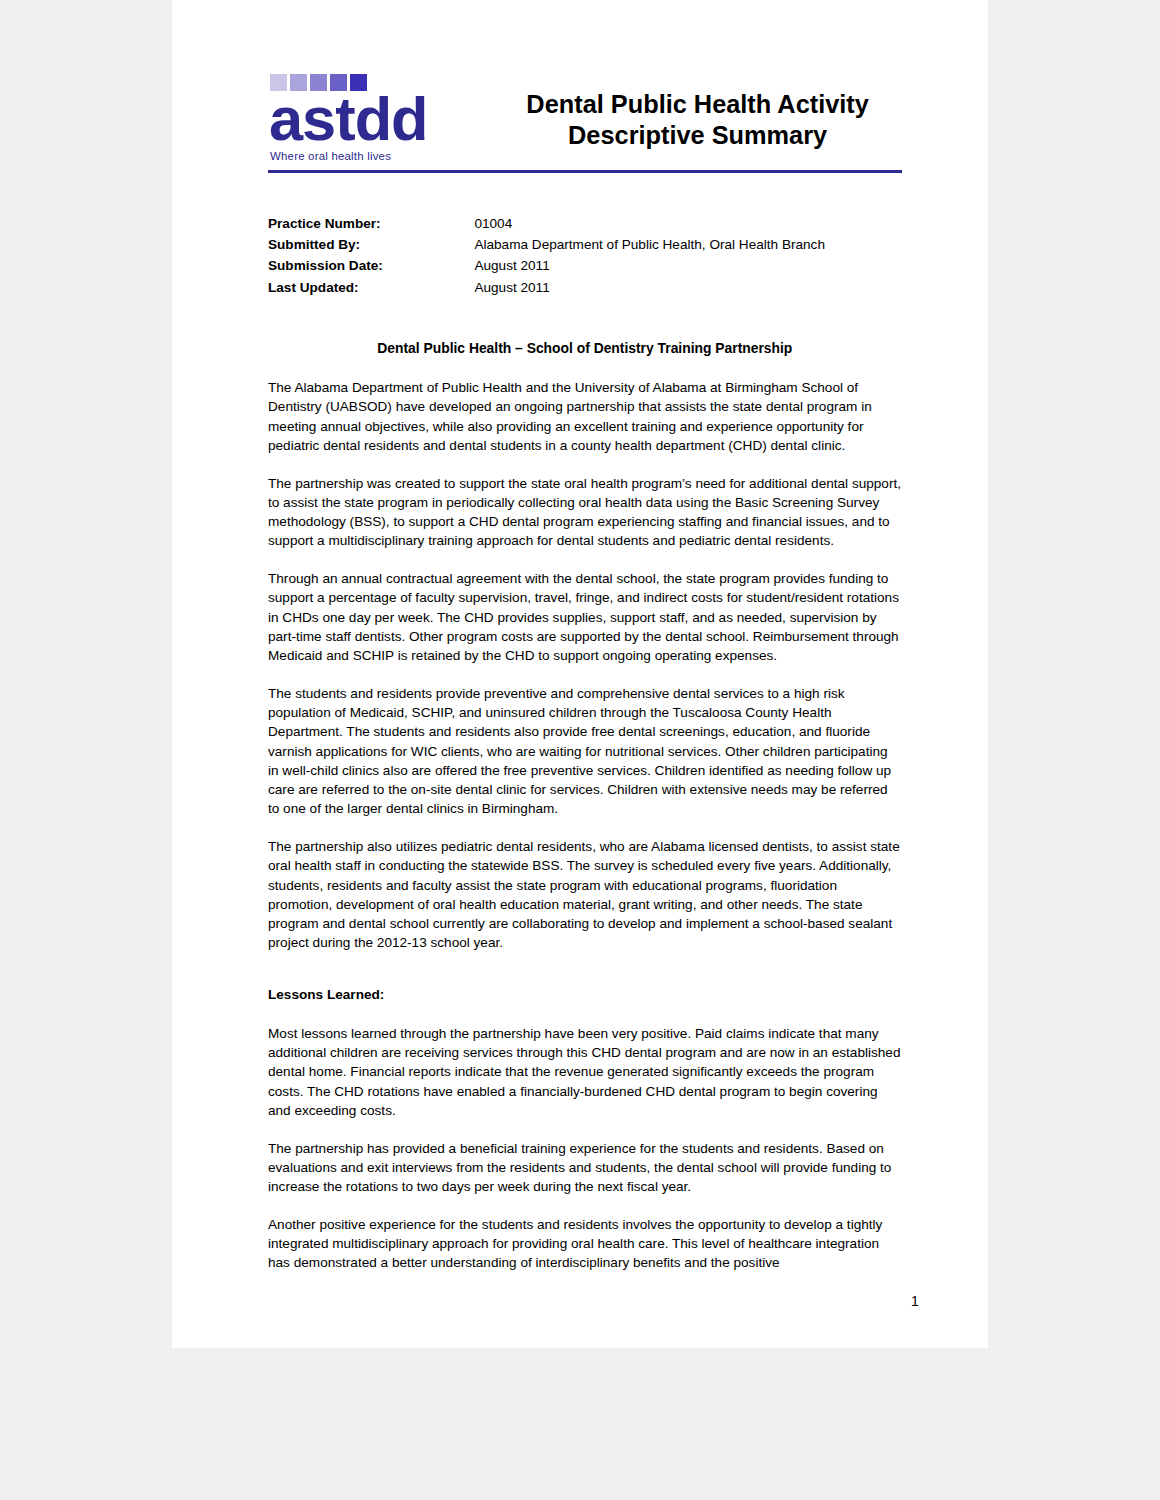astdd
Where oral health lives
Dental Public Health Activity
Descriptive Summary
| Practice Number: | 01004 |
| Submitted By: | Alabama Department of Public Health, Oral Health Branch |
| Submission Date: | August 2011 |
| Last Updated: | August 2011 |
Dental Public Health – School of Dentistry Training Partnership
The Alabama Department of Public Health and the University of Alabama at Birmingham School of Dentistry (UABSOD) have developed an ongoing partnership that assists the state dental program in meeting annual objectives, while also providing an excellent training and experience opportunity for pediatric dental residents and dental students in a county health department (CHD) dental clinic.
The partnership was created to support the state oral health program’s need for additional dental support, to assist the state program in periodically collecting oral health data using the Basic Screening Survey methodology (BSS), to support a CHD dental program experiencing staffing and financial issues, and to support a multidisciplinary training approach for dental students and pediatric dental residents.
Through an annual contractual agreement with the dental school, the state program provides funding to support a percentage of faculty supervision, travel, fringe, and indirect costs for student/resident rotations in CHDs one day per week. The CHD provides supplies, support staff, and as needed, supervision by part-time staff dentists. Other program costs are supported by the dental school. Reimbursement through Medicaid and SCHIP is retained by the CHD to support ongoing operating expenses.
The students and residents provide preventive and comprehensive dental services to a high risk population of Medicaid, SCHIP, and uninsured children through the Tuscaloosa County Health Department. The students and residents also provide free dental screenings, education, and fluoride varnish applications for WIC clients, who are waiting for nutritional services. Other children participating in well-child clinics also are offered the free preventive services. Children identified as needing follow up care are referred to the on-site dental clinic for services. Children with extensive needs may be referred to one of the larger dental clinics in Birmingham.
The partnership also utilizes pediatric dental residents, who are Alabama licensed dentists, to assist state oral health staff in conducting the statewide BSS. The survey is scheduled every five years. Additionally, students, residents and faculty assist the state program with educational programs, fluoridation promotion, development of oral health education material, grant writing, and other needs. The state program and dental school currently are collaborating to develop and implement a school-based sealant project during the 2012-13 school year.
Lessons Learned:
Most lessons learned through the partnership have been very positive. Paid claims indicate that many additional children are receiving services through this CHD dental program and are now in an established dental home. Financial reports indicate that the revenue generated significantly exceeds the program costs. The CHD rotations have enabled a financially-burdened CHD dental program to begin covering and exceeding costs.
The partnership has provided a beneficial training experience for the students and residents. Based on evaluations and exit interviews from the residents and students, the dental school will provide funding to increase the rotations to two days per week during the next fiscal year.
Another positive experience for the students and residents involves the opportunity to develop a tightly integrated multidisciplinary approach for providing oral health care. This level of healthcare integration has demonstrated a better understanding of interdisciplinary benefits and the positive
1